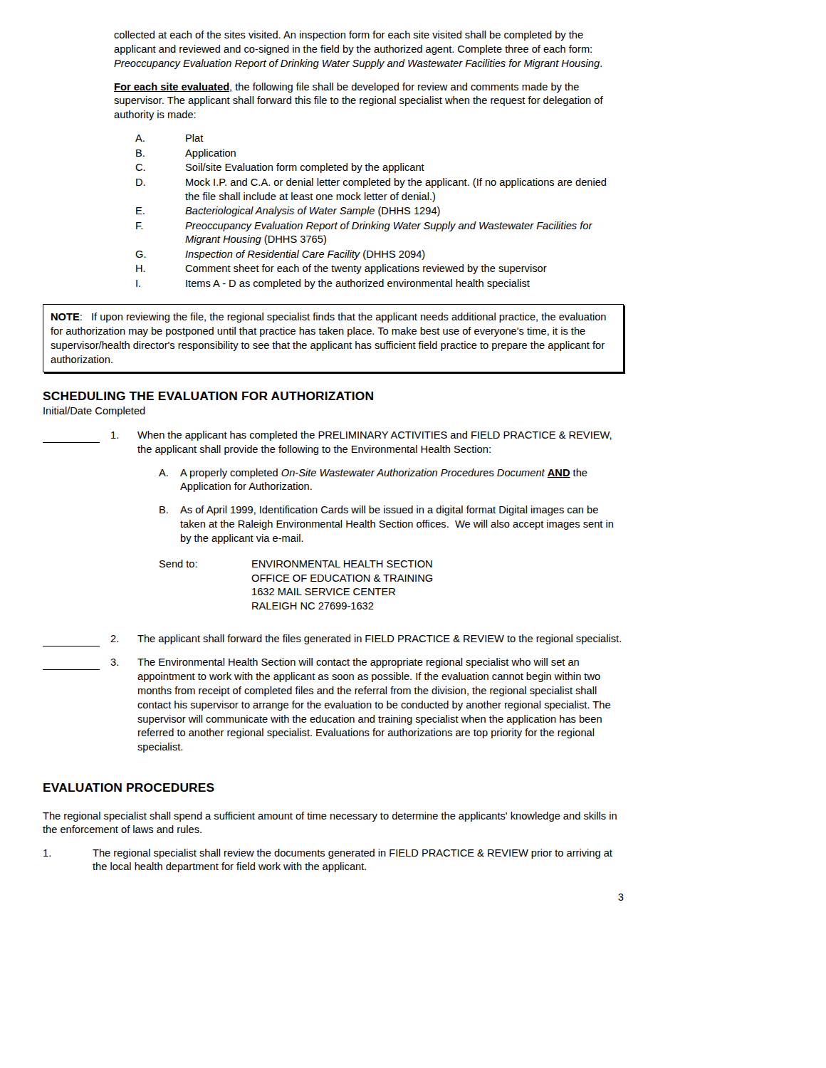collected at each of the sites visited. An inspection form for each site visited shall be completed by the applicant and reviewed and co-signed in the field by the authorized agent. Complete three of each form: Preoccupancy Evaluation Report of Drinking Water Supply and Wastewater Facilities for Migrant Housing.
For each site evaluated, the following file shall be developed for review and comments made by the supervisor. The applicant shall forward this file to the regional specialist when the request for delegation of authority is made:
| A. | Plat |
| B. | Application |
| C. | Soil/site Evaluation form completed by the applicant |
| D. | Mock I.P. and C.A. or denial letter completed by the applicant. (If no applications are denied the file shall include at least one mock letter of denial.) |
| E. | Bacteriological Analysis of Water Sample (DHHS 1294) |
| F. | Preoccupancy Evaluation Report of Drinking Water Supply and Wastewater Facilities for Migrant Housing (DHHS 3765) |
| G. | Inspection of Residential Care Facility (DHHS 2094) |
| H. | Comment sheet for each of the twenty applications reviewed by the supervisor |
| I. | Items A - D as completed by the authorized environmental health specialist |
NOTE: If upon reviewing the file, the regional specialist finds that the applicant needs additional practice, the evaluation for authorization may be postponed until that practice has taken place. To make best use of everyone's time, it is the supervisor/health director's responsibility to see that the applicant has sufficient field practice to prepare the applicant for authorization.
SCHEDULING THE EVALUATION FOR AUTHORIZATION
Initial/Date Completed
| | 1. | When the applicant has completed the PRELIMINARY ACTIVITIES and FIELD PRACTICE & REVIEW, the applicant shall provide the following to the Environmental Health Section: / A. / A properly completed On-Site Wastewater Authorization Procedur es Document AND the Application for Authorization. / / B. / As of April 1999, Identification Cards will be issued in a digital format Digital images can be taken at the Raleigh Environmental Health Section offices. We will also accept images sent in by the applicant via e-mail. / / Send to: / ENVIRONMENTAL HEALTH SECTION OFFICE OF EDUCATION & TRAINING 1632 MAIL SERVICE CENTER RALEIGH NC 27699-1632 / |
| | 2. | The applicant shall forward the files generated in FIELD PRACTICE & REVIEW to the regional specialist. |
| | 3. | The Environmental Health Section will contact the appropriate regional specialist who will set an appointment to work with the applicant as soon as possible. If the evaluation cannot begin within two months from receipt of completed files and the referral from the division, the regional specialist shall contact his supervisor to arrange for the evaluation to be conducted by another regional specialist. The supervisor will communicate with the education and training specialist when the application has been referred to another regional specialist. Evaluations for authorizations are top priority for the regional specialist. |
EVALUATION PROCEDURES
The regional specialist shall spend a sufficient amount of time necessary to determine the applicants' knowledge and skills in the enforcement of laws and rules.
| 1. | The regional specialist shall review the documents generated in FIELD PRACTICE & REVIEW prior to arriving at the local health department for field work with the applicant. |
3